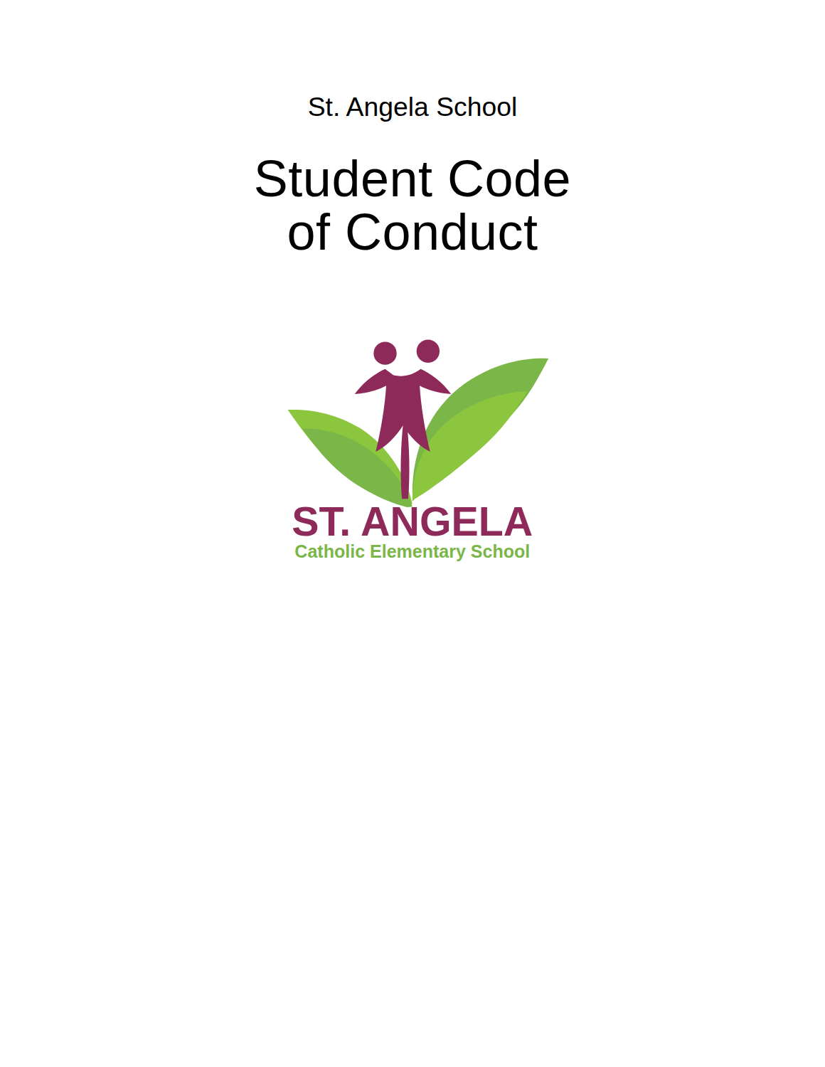St. Angela School
Student Code
of Conduct
ST. ANGELA Catholic Elementary School